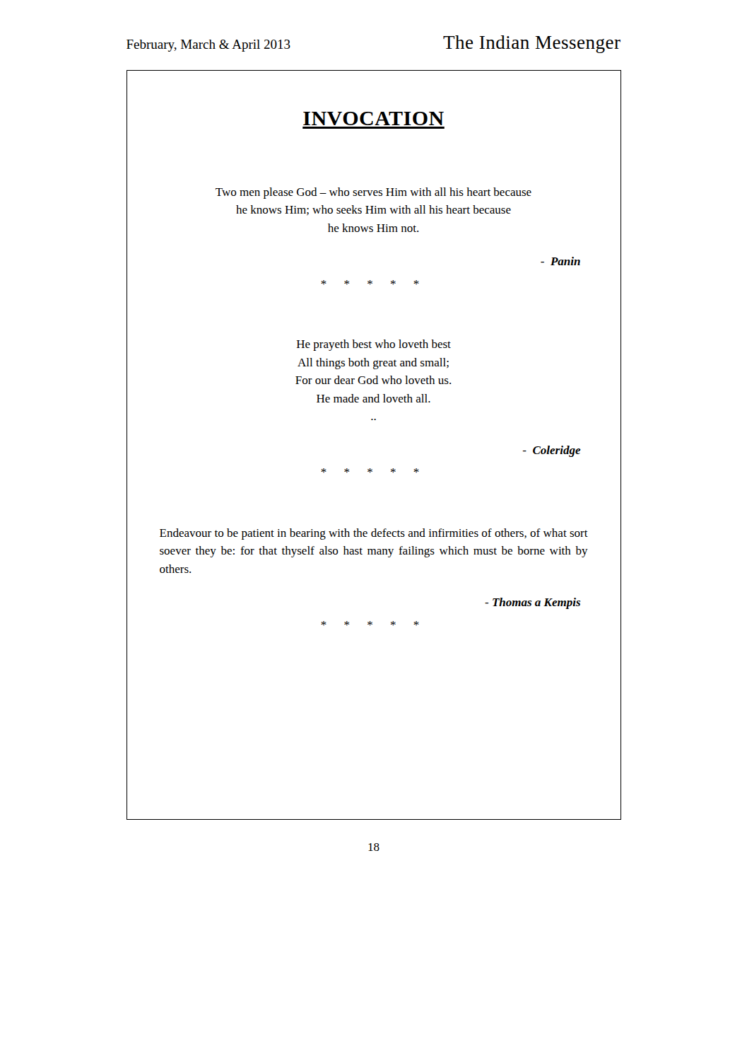February, March & April 2013
The Indian Messenger
INVOCATION
Two men please God – who serves Him with all his heart because
he knows Him; who seeks Him with all his heart because
he knows Him not.
- Panin
* * * * *
He prayeth best who loveth best
All things both great and small;
For our dear God who loveth us.
He made and loveth all.
..
- Coleridge
* * * * *
Endeavour to be patient in bearing with the defects and infirmities of others, of what sort soever they be: for that thyself also hast many failings which must be borne with by others.
- Thomas a Kempis
* * * * *
18